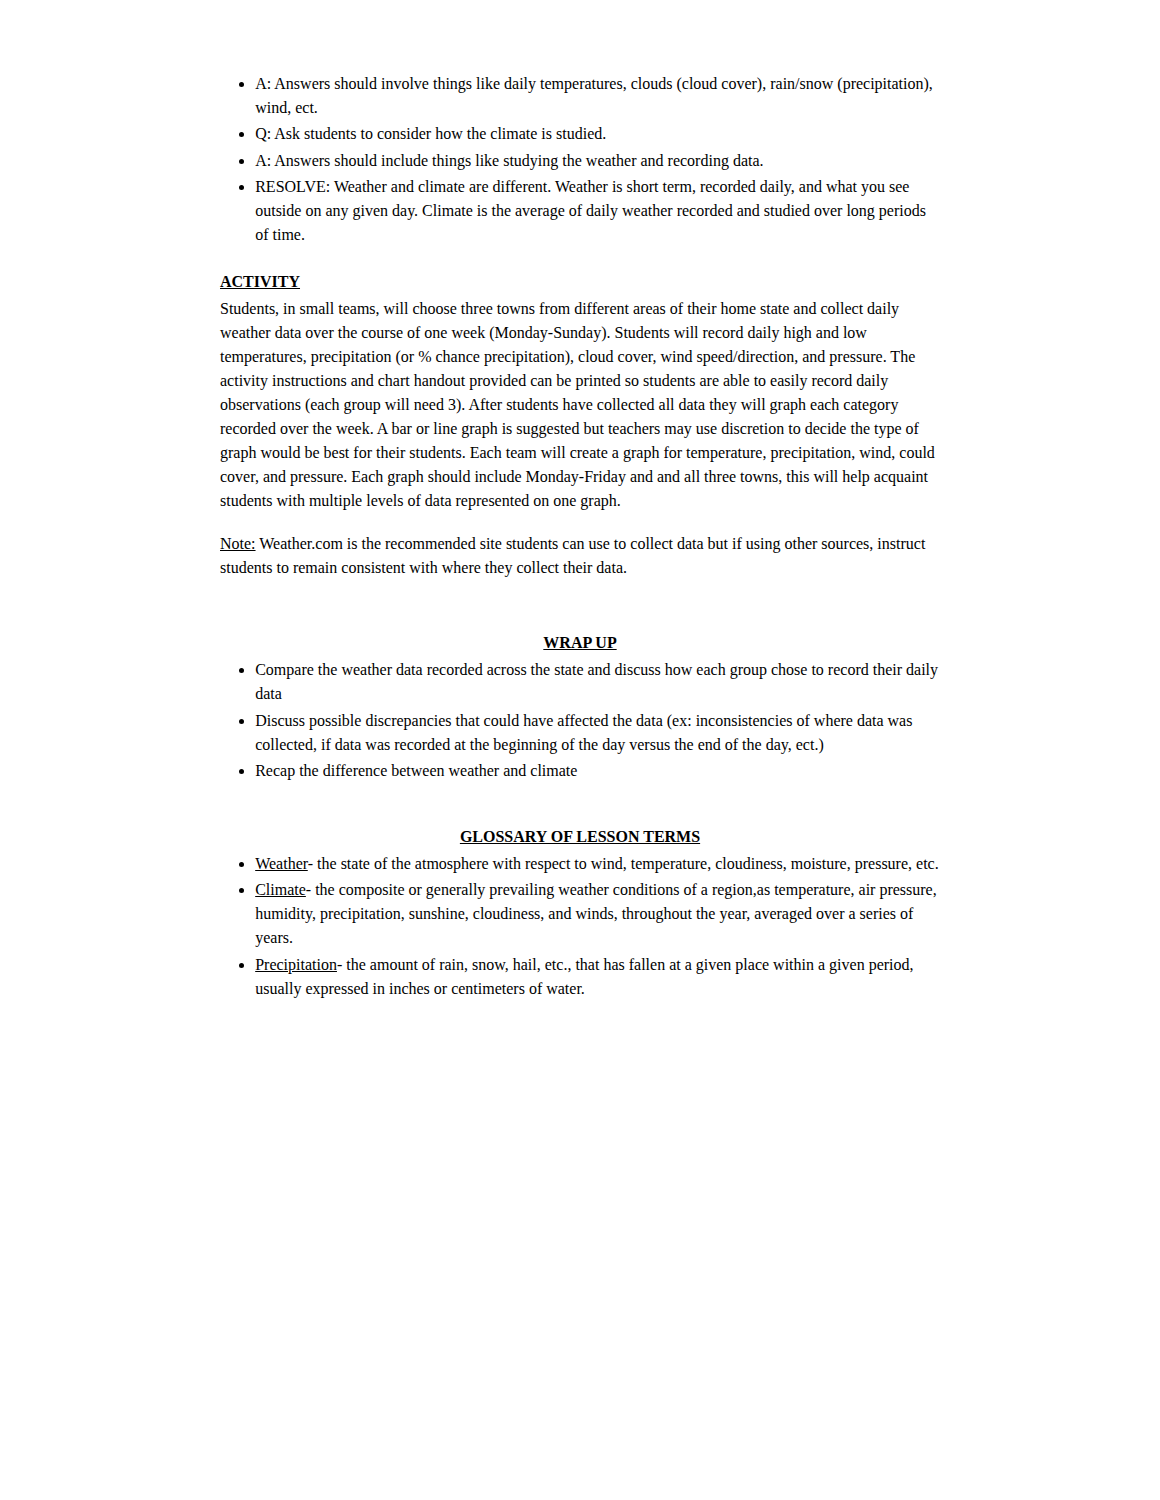A: Answers should involve things like daily temperatures, clouds (cloud cover), rain/snow (precipitation), wind, ect.
Q: Ask students to consider how the climate is studied.
A: Answers should include things like studying the weather and recording data.
RESOLVE: Weather and climate are different. Weather is short term, recorded daily, and what you see outside on any given day. Climate is the average of daily weather recorded and studied over long periods of time.
ACTIVITY
Students, in small teams, will choose three towns from different areas of their home state and collect daily weather data over the course of one week (Monday-Sunday). Students will record daily high and low temperatures, precipitation (or % chance precipitation), cloud cover, wind speed/direction, and pressure. The activity instructions and chart handout provided can be printed so students are able to easily record daily observations (each group will need 3). After students have collected all data they will graph each category recorded over the week. A bar or line graph is suggested but teachers may use discretion to decide the type of graph would be best for their students. Each team will create a graph for temperature, precipitation, wind, could cover, and pressure. Each graph should include Monday-Friday and and all three towns, this will help acquaint students with multiple levels of data represented on one graph.
Note: Weather.com is the recommended site students can use to collect data but if using other sources, instruct students to remain consistent with where they collect their data.
WRAP UP
Compare the weather data recorded across the state and discuss how each group chose to record their daily data
Discuss possible discrepancies that could have affected the data (ex: inconsistencies of where data was collected, if data was recorded at the beginning of the day versus the end of the day, ect.)
Recap the difference between weather and climate
GLOSSARY OF LESSON TERMS
Weather- the state of the atmosphere with respect to wind, temperature, cloudiness, moisture, pressure, etc.
Climate- the composite or generally prevailing weather conditions of a region,as temperature, air pressure, humidity, precipitation, sunshine, cloudiness, and winds, throughout the year, averaged over a series of years.
Precipitation- the amount of rain, snow, hail, etc., that has fallen at a given place within a given period, usually expressed in inches or centimeters of water.